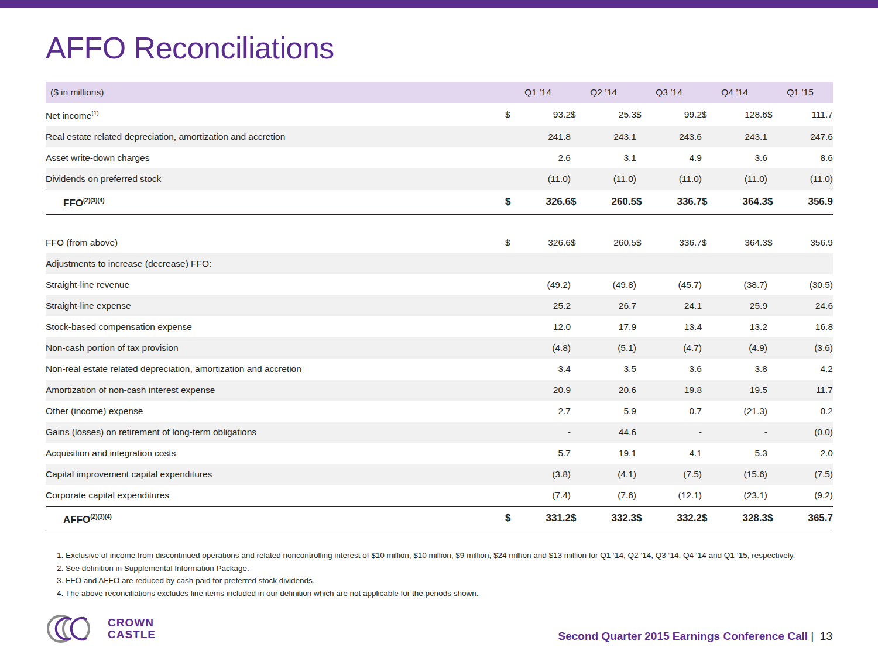AFFO Reconciliations
| ($ in millions) | Q1 ’14 | Q2 ’14 | Q3 ’14 | Q4 ’14 | Q1 ’15 |
| --- | --- | --- | --- | --- | --- |
| Net income (1) | $ | 93.2 | $ | 25.3 | $ | 99.2 | $ | 128.6 | $ | 111.7 |
| Real estate related depreciation, amortization and accretion | | 241.8 | | 243.1 | | 243.6 | | 243.1 | | 247.6 |
| Asset write-down charges | | 2.6 | | 3.1 | | 4.9 | | 3.6 | | 8.6 |
| Dividends on preferred stock | | (11.0) | | (11.0) | | (11.0) | | (11.0) | | (11.0) |
| FFO (2)(3)(4) | $ | 326.6 | $ | 260.5 | $ | 336.7 | $ | 364.3 | $ | 356.9 |
| FFO (from above) | $ | 326.6 | $ | 260.5 | $ | 336.7 | $ | 364.3 | $ | 356.9 |
| Adjustments to increase (decrease) FFO: | | | | | | | | | | |
| Straight-line revenue | | (49.2) | | (49.8) | | (45.7) | | (38.7) | | (30.5) |
| Straight-line expense | | 25.2 | | 26.7 | | 24.1 | | 25.9 | | 24.6 |
| Stock-based compensation expense | | 12.0 | | 17.9 | | 13.4 | | 13.2 | | 16.8 |
| Non-cash portion of tax provision | | (4.8) | | (5.1) | | (4.7) | | (4.9) | | (3.6) |
| Non-real estate related depreciation, amortization and accretion | | 3.4 | | 3.5 | | 3.6 | | 3.8 | | 4.2 |
| Amortization of non-cash interest expense | | 20.9 | | 20.6 | | 19.8 | | 19.5 | | 11.7 |
| Other (income) expense | | 2.7 | | 5.9 | | 0.7 | | (21.3) | | 0.2 |
| Gains (losses) on retirement of long-term obligations | | - | | 44.6 | | - | | - | | (0.0) |
| Acquisition and integration costs | | 5.7 | | 19.1 | | 4.1 | | 5.3 | | 2.0 |
| Capital improvement capital expenditures | | (3.8) | | (4.1) | | (7.5) | | (15.6) | | (7.5) |
| Corporate capital expenditures | | (7.4) | | (7.6) | | (12.1) | | (23.1) | | (9.2) |
| AFFO (2)(3)(4) | $ | 331.2 | $ | 332.3 | $ | 332.2 | $ | 328.3 | $ | 365.7 |
Exclusive of income from discontinued operations and related noncontrolling interest of $10 million, $10 million, $9 million, $24 million and $13 million for Q1 ‘14, Q2 ‘14, Q3 ‘14, Q4 ‘14 and Q1 ‘15, respectively.
See definition in Supplemental Information Package.
FFO and AFFO are reduced by cash paid for preferred stock dividends.
The above reconciliations excludes line items included in our definition which are not applicable for the periods shown.
CROWN
CASTLE
Second Quarter 2015 Earnings Conference Call | 13